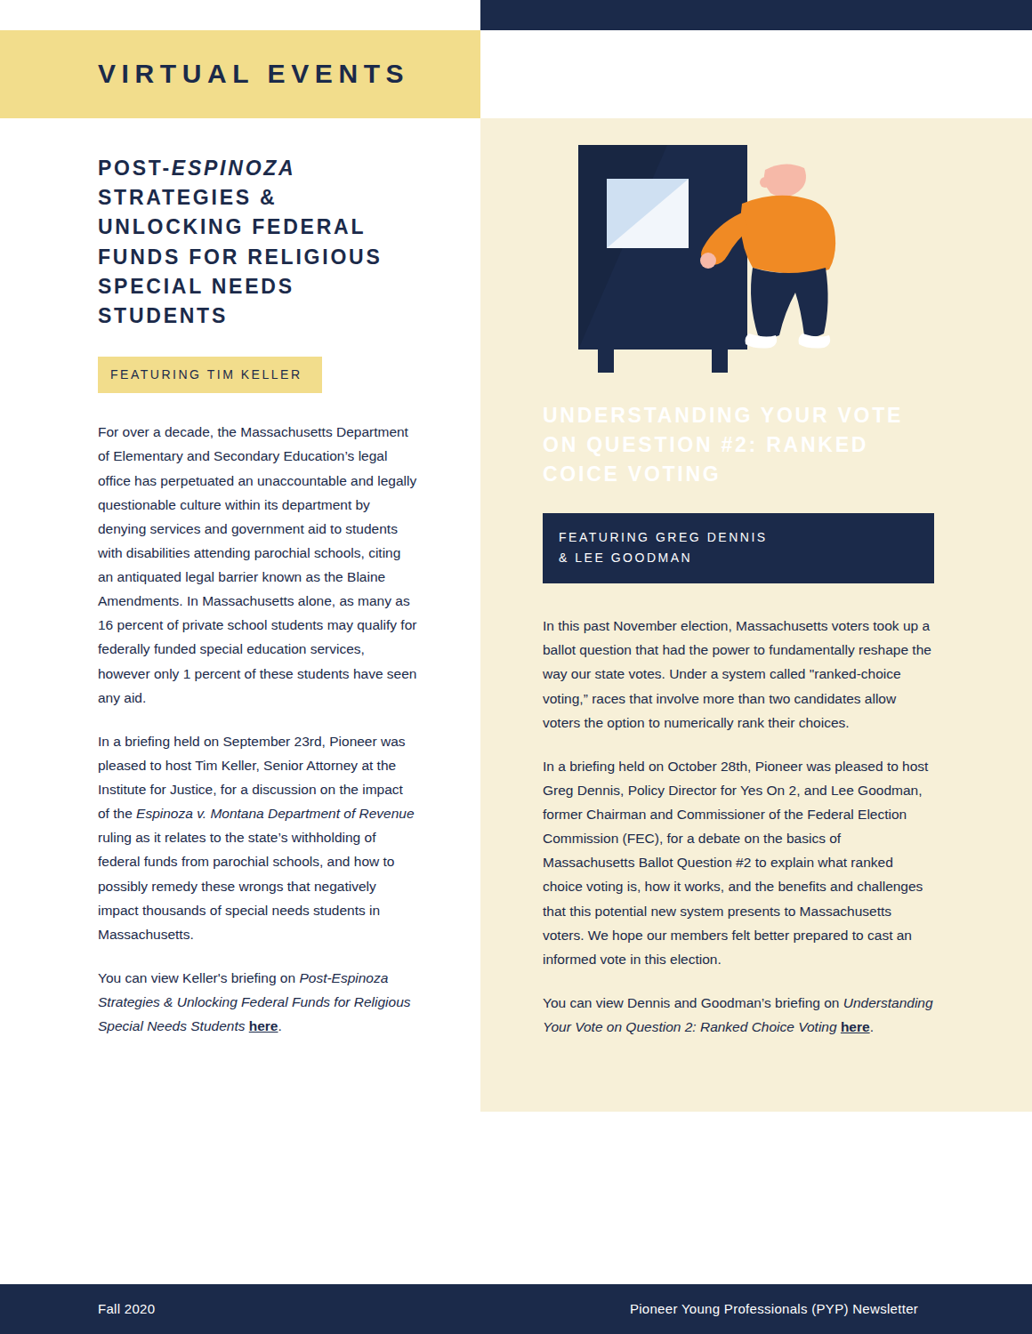Virtual Events
Post-Espinoza Strategies & Unlocking Federal Funds for Religious Special Needs Students
Featuring Tim Keller
For over a decade, the Massachusetts Department of Elementary and Secondary Education’s legal office has perpetuated an unaccountable and legally questionable culture within its department by denying services and government aid to students with disabilities attending parochial schools, citing an antiquated legal barrier known as the Blaine Amendments. In Massachusetts alone, as many as 16 percent of private school students may qualify for federally funded special education services, however only 1 percent of these students have seen any aid.
In a briefing held on September 23rd, Pioneer was pleased to host Tim Keller, Senior Attorney at the Institute for Justice, for a discussion on the impact of the Espinoza v. Montana Department of Revenue ruling as it relates to the state’s withholding of federal funds from parochial schools, and how to possibly remedy these wrongs that negatively impact thousands of special needs students in Massachusetts.
You can view Keller's briefing on Post-Espinoza Strategies & Unlocking Federal Funds for Religious Special Needs Students here.
Understanding Your Vote on Question #2: Ranked Coice Voting
Featuring Greg Dennis
& Lee Goodman
In this past November election, Massachusetts voters took up a ballot question that had the power to fundamentally reshape the way our state votes. Under a system called "ranked-choice voting,” races that involve more than two candidates allow voters the option to numerically rank their choices.
In a briefing held on October 28th, Pioneer was pleased to host Greg Dennis, Policy Director for Yes On 2, and Lee Goodman, former Chairman and Commissioner of the Federal Election Commission (FEC), for a debate on the basics of Massachusetts Ballot Question #2 to explain what ranked choice voting is, how it works, and the benefits and challenges that this potential new system presents to Massachusetts voters. We hope our members felt better prepared to cast an informed vote in this election.
You can view Dennis and Goodman’s briefing on Understanding Your Vote on Question 2: Ranked Choice Voting here.
Fall 2020
Pioneer Young Professionals (PYP) Newsletter